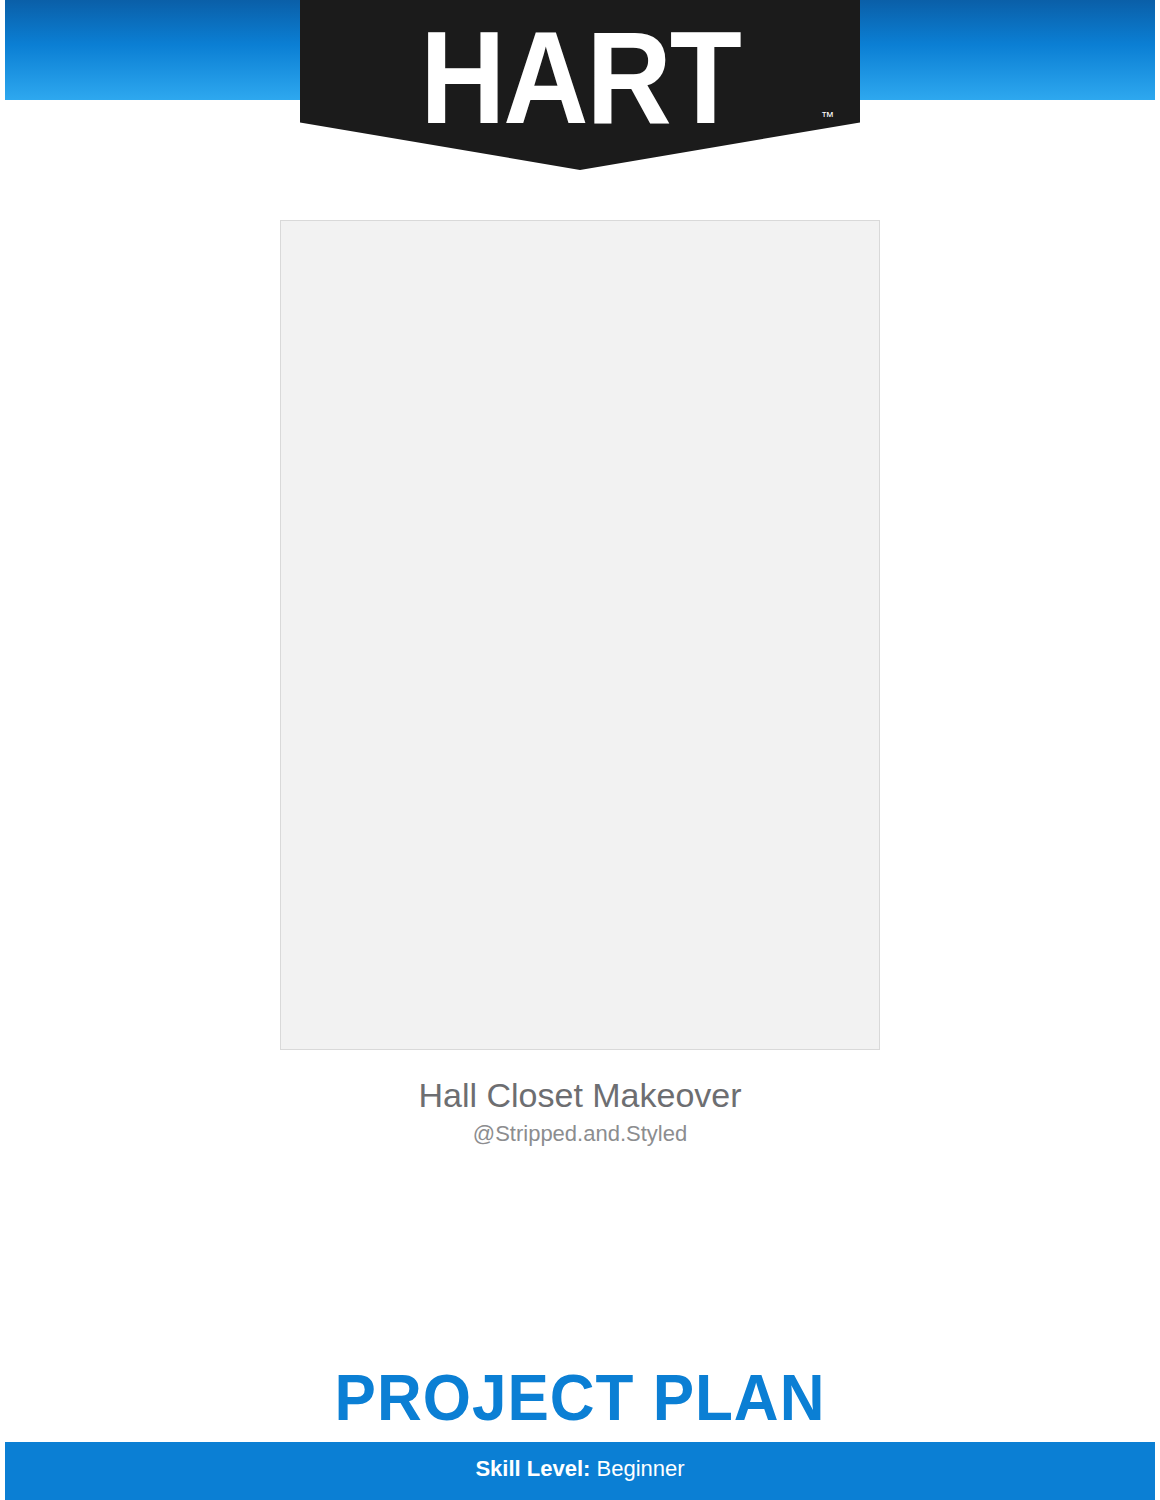HART
™
Hall Closet Makeover
@Stripped.and.Styled
PROJECT PLAN
Skill Level: Beginner